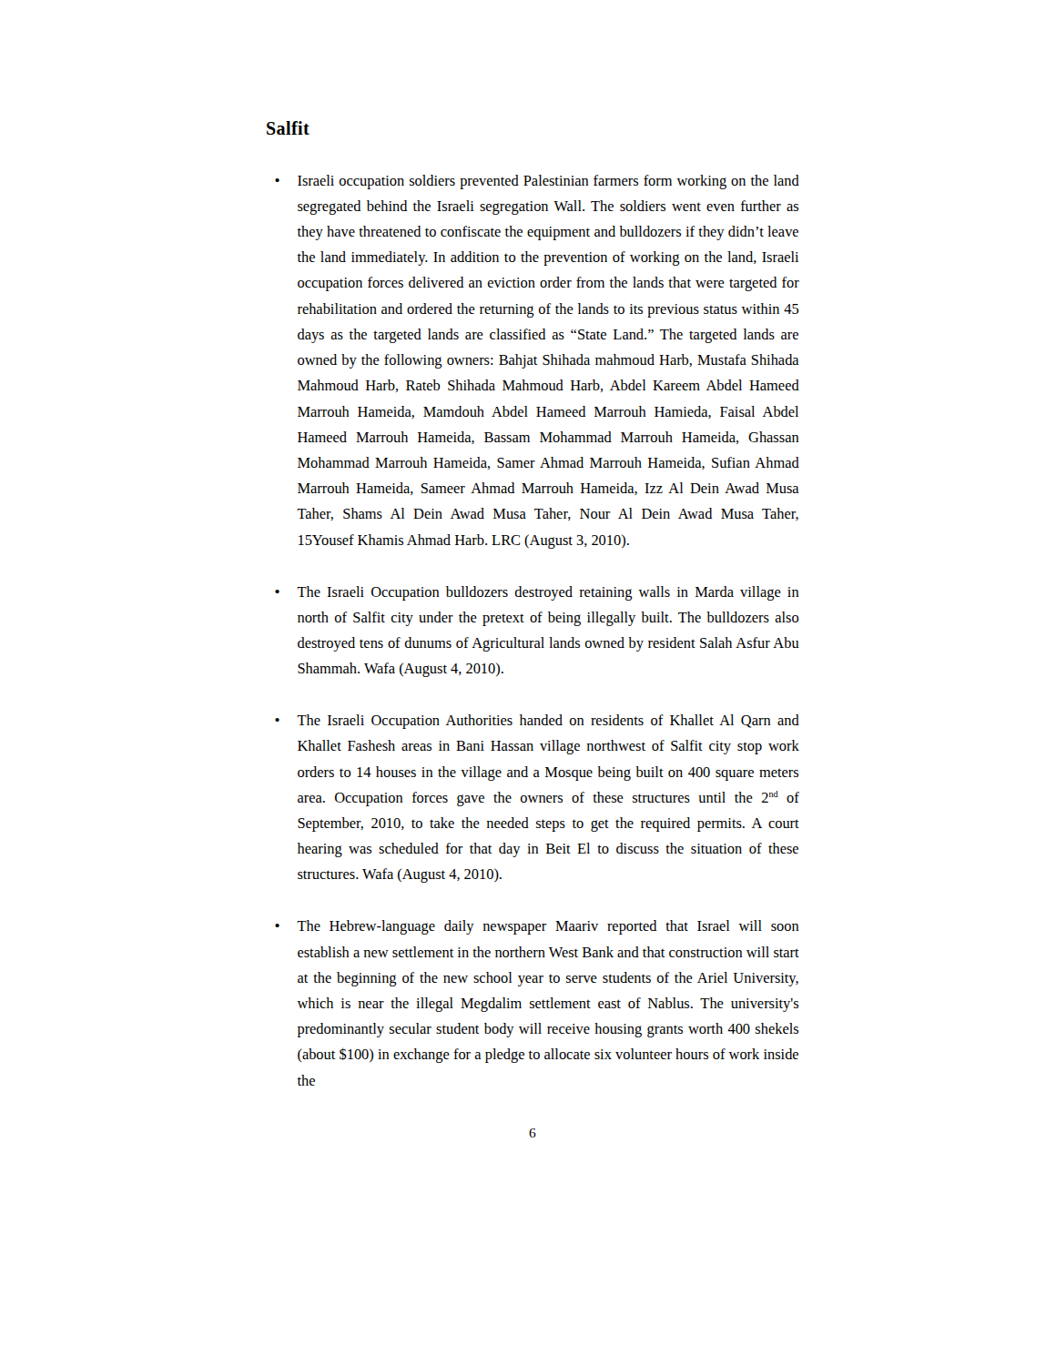Salfit
Israeli occupation soldiers prevented Palestinian farmers form working on the land segregated behind the Israeli segregation Wall. The soldiers went even further as they have threatened to confiscate the equipment and bulldozers if they didn’t leave the land immediately. In addition to the prevention of working on the land, Israeli occupation forces delivered an eviction order from the lands that were targeted for rehabilitation and ordered the returning of the lands to its previous status within 45 days as the targeted lands are classified as “State Land.” The targeted lands are owned by the following owners: Bahjat Shihada mahmoud Harb, Mustafa Shihada Mahmoud Harb, Rateb Shihada Mahmoud Harb, Abdel Kareem Abdel Hameed Marrouh Hameida, Mamdouh Abdel Hameed Marrouh Hamieda, Faisal Abdel Hameed Marrouh Hameida, Bassam Mohammad Marrouh Hameida, Ghassan Mohammad Marrouh Hameida, Samer Ahmad Marrouh Hameida, Sufian Ahmad Marrouh Hameida, Sameer Ahmad Marrouh Hameida, Izz Al Dein Awad Musa Taher, Shams Al Dein Awad Musa Taher, Nour Al Dein Awad Musa Taher, 15Yousef Khamis Ahmad Harb. LRC (August 3, 2010).
The Israeli Occupation bulldozers destroyed retaining walls in Marda village in north of Salfit city under the pretext of being illegally built. The bulldozers also destroyed tens of dunums of Agricultural lands owned by resident Salah Asfur Abu Shammah. Wafa (August 4, 2010).
The Israeli Occupation Authorities handed on residents of Khallet Al Qarn and Khallet Fashesh areas in Bani Hassan village northwest of Salfit city stop work orders to 14 houses in the village and a Mosque being built on 400 square meters area. Occupation forces gave the owners of these structures until the 2nd of September, 2010, to take the needed steps to get the required permits. A court hearing was scheduled for that day in Beit El to discuss the situation of these structures. Wafa (August 4, 2010).
The Hebrew-language daily newspaper Maariv reported that Israel will soon establish a new settlement in the northern West Bank and that construction will start at the beginning of the new school year to serve students of the Ariel University, which is near the illegal Megdalim settlement east of Nablus. The university's predominantly secular student body will receive housing grants worth 400 shekels (about $100) in exchange for a pledge to allocate six volunteer hours of work inside the
6